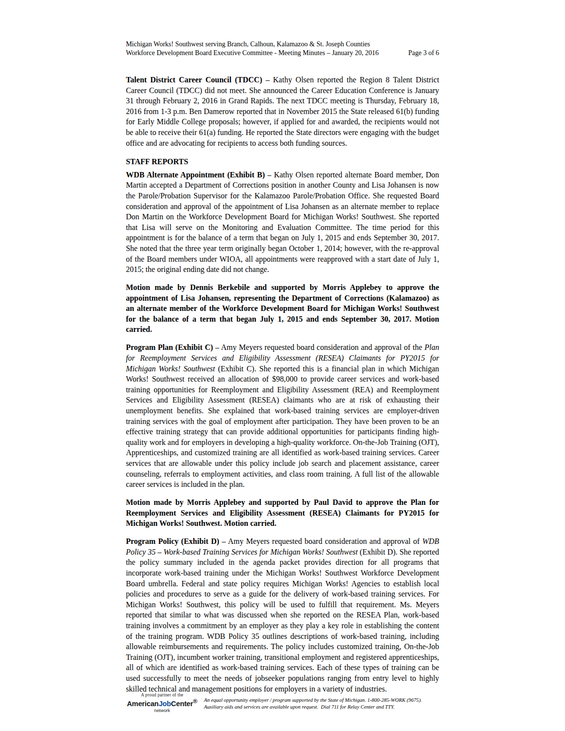Michigan Works! Southwest serving Branch, Calhoun, Kalamazoo & St. Joseph Counties
Workforce Development Board Executive Committee - Meeting Minutes – January 20, 2016 Page 3 of 6
Talent District Career Council (TDCC) – Kathy Olsen reported the Region 8 Talent District Career Council (TDCC) did not meet. She announced the Career Education Conference is January 31 through February 2, 2016 in Grand Rapids. The next TDCC meeting is Thursday, February 18, 2016 from 1-3 p.m. Ben Damerow reported that in November 2015 the State released 61(b) funding for Early Middle College proposals; however, if applied for and awarded, the recipients would not be able to receive their 61(a) funding. He reported the State directors were engaging with the budget office and are advocating for recipients to access both funding sources.
STAFF REPORTS
WDB Alternate Appointment (Exhibit B) – Kathy Olsen reported alternate Board member, Don Martin accepted a Department of Corrections position in another County and Lisa Johansen is now the Parole/Probation Supervisor for the Kalamazoo Parole/Probation Office. She requested Board consideration and approval of the appointment of Lisa Johansen as an alternate member to replace Don Martin on the Workforce Development Board for Michigan Works! Southwest. She reported that Lisa will serve on the Monitoring and Evaluation Committee. The time period for this appointment is for the balance of a term that began on July 1, 2015 and ends September 30, 2017. She noted that the three year term originally began October 1, 2014; however, with the re-approval of the Board members under WIOA, all appointments were reapproved with a start date of July 1, 2015; the original ending date did not change.
Motion made by Dennis Berkebile and supported by Morris Applebey to approve the appointment of Lisa Johansen, representing the Department of Corrections (Kalamazoo) as an alternate member of the Workforce Development Board for Michigan Works! Southwest for the balance of a term that began July 1, 2015 and ends September 30, 2017. Motion carried.
Program Plan (Exhibit C) – Amy Meyers requested board consideration and approval of the Plan for Reemployment Services and Eligibility Assessment (RESEA) Claimants for PY2015 for Michigan Works! Southwest (Exhibit C). She reported this is a financial plan in which Michigan Works! Southwest received an allocation of $98,000 to provide career services and work-based training opportunities for Reemployment and Eligibility Assessment (REA) and Reemployment Services and Eligibility Assessment (RESEA) claimants who are at risk of exhausting their unemployment benefits. She explained that work-based training services are employer-driven training services with the goal of employment after participation. They have been proven to be an effective training strategy that can provide additional opportunities for participants finding high-quality work and for employers in developing a high-quality workforce. On-the-Job Training (OJT), Apprenticeships, and customized training are all identified as work-based training services. Career services that are allowable under this policy include job search and placement assistance, career counseling, referrals to employment activities, and class room training. A full list of the allowable career services is included in the plan.
Motion made by Morris Applebey and supported by Paul David to approve the Plan for Reemployment Services and Eligibility Assessment (RESEA) Claimants for PY2015 for Michigan Works! Southwest. Motion carried.
Program Policy (Exhibit D) – Amy Meyers requested board consideration and approval of WDB Policy 35 – Work-based Training Services for Michigan Works! Southwest (Exhibit D). She reported the policy summary included in the agenda packet provides direction for all programs that incorporate work-based training under the Michigan Works! Southwest Workforce Development Board umbrella. Federal and state policy requires Michigan Works! Agencies to establish local policies and procedures to serve as a guide for the delivery of work-based training services. For Michigan Works! Southwest, this policy will be used to fulfill that requirement. Ms. Meyers reported that similar to what was discussed when she reported on the RESEA Plan, work-based training involves a commitment by an employer as they play a key role in establishing the content of the training program. WDB Policy 35 outlines descriptions of work-based training, including allowable reimbursements and requirements. The policy includes customized training, On-the-Job Training (OJT), incumbent worker training, transitional employment and registered apprenticeships, all of which are identified as work-based training services. Each of these types of training can be used successfully to meet the needs of jobseeker populations ranging from entry level to highly skilled technical and management positions for employers in a variety of industries.
A proud partner of the
AmericanJob Center®
network
An equal opportunity employer / program supported by the State of Michigan. 1-800-285-WORK (9675).
Auxiliary aids and services are available upon request. Dial 711 for Relay Center and TTY.